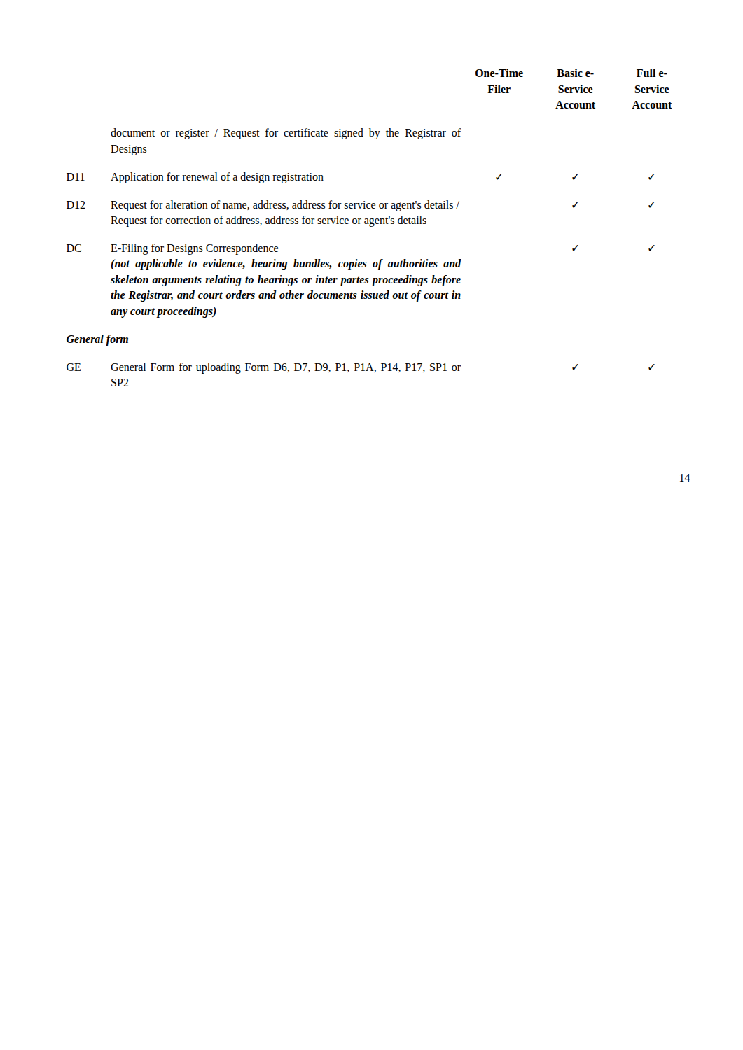| | | One-Time Filer | Basic e- Service Account | Full e- Service Account |
| --- | --- | --- | --- | --- |
| | document or register / Request for certificate signed by the Registrar of Designs | | | |
| D11 | Application for renewal of a design registration | ✓ | ✓ | ✓ |
| D12 | Request for alteration of name, address, address for service or agent's details / Request for correction of address, address for service or agent's details | | ✓ | ✓ |
| DC | E-Filing for Designs Correspondence (not applicable to evidence, hearing bundles, copies of authorities and skeleton arguments relating to hearings or inter partes proceedings before the Registrar, and court orders and other documents issued out of court in any court proceedings) | | ✓ | ✓ |
| General form |
| GE | General Form for uploading Form D6, D7, D9, P1, P1A, P14, P17, SP1 or SP2 | | ✓ | ✓ |
14